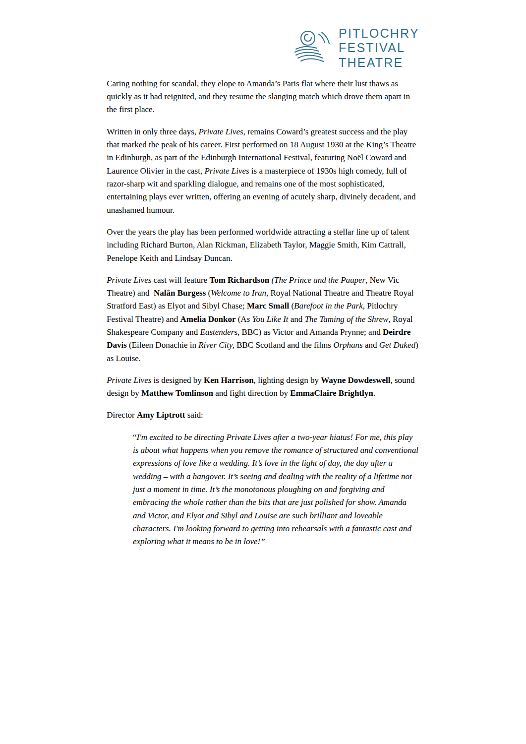Pitlochry
Festival
Theatre
Caring nothing for scandal, they elope to Amanda’s Paris flat where their lust thaws as quickly as it had reignited, and they resume the slanging match which drove them apart in the first place.
Written in only three days, Private Lives, remains Coward’s greatest success and the play that marked the peak of his career. First performed on 18 August 1930 at the King’s Theatre in Edinburgh, as part of the Edinburgh International Festival, featuring Noël Coward and Laurence Olivier in the cast, Private Lives is a masterpiece of 1930s high comedy, full of razor-sharp wit and sparkling dialogue, and remains one of the most sophisticated, entertaining plays ever written, offering an evening of acutely sharp, divinely decadent, and unashamed humour.
Over the years the play has been performed worldwide attracting a stellar line up of talent including Richard Burton, Alan Rickman, Elizabeth Taylor, Maggie Smith, Kim Cattrall, Penelope Keith and Lindsay Duncan.
Private Lives cast will feature Tom Richardson (The Prince and the Pauper, New Vic Theatre) and Nalân Burgess (Welcome to Iran, Royal National Theatre and Theatre Royal Stratford East) as Elyot and Sibyl Chase; Marc Small (Barefoot in the Park, Pitlochry Festival Theatre) and Amelia Donkor (As You Like It and The Taming of the Shrew, Royal Shakespeare Company and Eastenders, BBC) as Victor and Amanda Prynne; and Deirdre Davis (Eileen Donachie in River City, BBC Scotland and the films Orphans and Get Duked) as Louise.
Private Lives is designed by Ken Harrison, lighting design by Wayne Dowdeswell, sound design by Matthew Tomlinson and fight direction by EmmaClaire Brightlyn.
Director Amy Liptrott said:
“I'm excited to be directing Private Lives after a two-year hiatus! For me, this play is about what happens when you remove the romance of structured and conventional expressions of love like a wedding. It’s love in the light of day, the day after a wedding – with a hangover. It’s seeing and dealing with the reality of a lifetime not just a moment in time. It’s the monotonous ploughing on and forgiving and embracing the whole rather than the bits that are just polished for show. Amanda and Victor, and Elyot and Sibyl and Louise are such brilliant and loveable characters. I'm looking forward to getting into rehearsals with a fantastic cast and exploring what it means to be in love!”